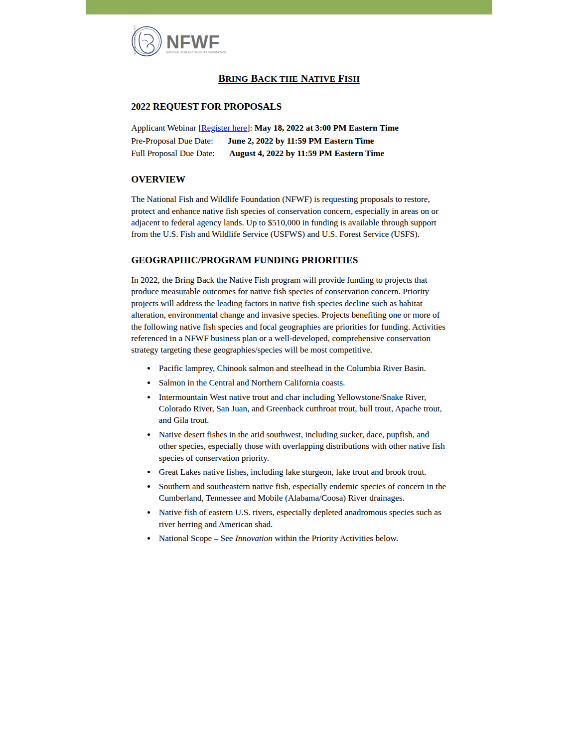NFWF NATIONAL FISH AND WILDLIFE FOUNDATION NATIONAL FISH AND WILDLIFE FOUNDATION
BRING BACK THE NATIVE FISH
2022 REQUEST FOR PROPOSALS
Applicant Webinar [Register here]: May 18, 2022 at 3:00 PM Eastern Time
Pre-Proposal Due Date: June 2, 2022 by 11:59 PM Eastern Time
Full Proposal Due Date: August 4, 2022 by 11:59 PM Eastern Time
OVERVIEW
The National Fish and Wildlife Foundation (NFWF) is requesting proposals to restore, protect and enhance native fish species of conservation concern, especially in areas on or adjacent to federal agency lands. Up to $510,000 in funding is available through support from the U.S. Fish and Wildlife Service (USFWS) and U.S. Forest Service (USFS).
GEOGRAPHIC/PROGRAM FUNDING PRIORITIES
In 2022, the Bring Back the Native Fish program will provide funding to projects that produce measurable outcomes for native fish species of conservation concern. Priority projects will address the leading factors in native fish species decline such as habitat alteration, environmental change and invasive species. Projects benefiting one or more of the following native fish species and focal geographies are priorities for funding. Activities referenced in a NFWF business plan or a well-developed, comprehensive conservation strategy targeting these geographies/species will be most competitive.
Pacific lamprey, Chinook salmon and steelhead in the Columbia River Basin.
Salmon in the Central and Northern California coasts.
Intermountain West native trout and char including Yellowstone/Snake River, Colorado River, San Juan, and Greenback cutthroat trout, bull trout, Apache trout, and Gila trout.
Native desert fishes in the arid southwest, including sucker, dace, pupfish, and other species, especially those with overlapping distributions with other native fish species of conservation priority.
Great Lakes native fishes, including lake sturgeon, lake trout and brook trout.
Southern and southeastern native fish, especially endemic species of concern in the Cumberland, Tennessee and Mobile (Alabama/Coosa) River drainages.
Native fish of eastern U.S. rivers, especially depleted anadromous species such as river herring and American shad.
National Scope – See Innovation within the Priority Activities below.